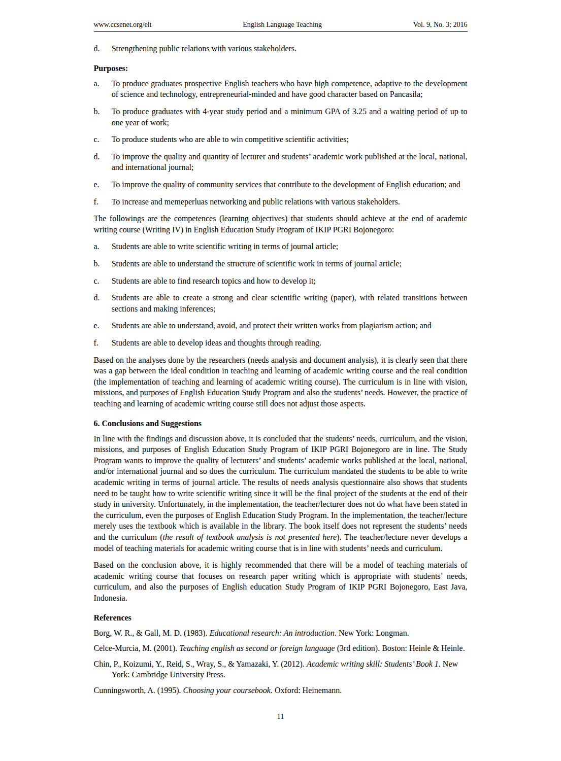www.ccsenet.org/elt English Language Teaching Vol. 9, No. 3; 2016
d. Strengthening public relations with various stakeholders.
Purposes:
a. To produce graduates prospective English teachers who have high competence, adaptive to the development of science and technology, entrepreneurial-minded and have good character based on Pancasila;
b. To produce graduates with 4-year study period and a minimum GPA of 3.25 and a waiting period of up to one year of work;
c. To produce students who are able to win competitive scientific activities;
d. To improve the quality and quantity of lecturer and students’ academic work published at the local, national, and international journal;
e. To improve the quality of community services that contribute to the development of English education; and
f. To increase and memeperluas networking and public relations with various stakeholders.
The followings are the competences (learning objectives) that students should achieve at the end of academic writing course (Writing IV) in English Education Study Program of IKIP PGRI Bojonegoro:
a. Students are able to write scientific writing in terms of journal article;
b. Students are able to understand the structure of scientific work in terms of journal article;
c. Students are able to find research topics and how to develop it;
d. Students are able to create a strong and clear scientific writing (paper), with related transitions between sections and making inferences;
e. Students are able to understand, avoid, and protect their written works from plagiarism action; and
f. Students are able to develop ideas and thoughts through reading.
Based on the analyses done by the researchers (needs analysis and document analysis), it is clearly seen that there was a gap between the ideal condition in teaching and learning of academic writing course and the real condition (the implementation of teaching and learning of academic writing course). The curriculum is in line with vision, missions, and purposes of English Education Study Program and also the students’ needs. However, the practice of teaching and learning of academic writing course still does not adjust those aspects.
6. Conclusions and Suggestions
In line with the findings and discussion above, it is concluded that the students’ needs, curriculum, and the vision, missions, and purposes of English Education Study Program of IKIP PGRI Bojonegoro are in line. The Study Program wants to improve the quality of lecturers’ and students’ academic works published at the local, national, and/or international journal and so does the curriculum. The curriculum mandated the students to be able to write academic writing in terms of journal article. The results of needs analysis questionnaire also shows that students need to be taught how to write scientific writing since it will be the final project of the students at the end of their study in university. Unfortunately, in the implementation, the teacher/lecturer does not do what have been stated in the curriculum, even the purposes of English Education Study Program. In the implementation, the teacher/lecture merely uses the textbook which is available in the library. The book itself does not represent the students’ needs and the curriculum (the result of textbook analysis is not presented here). The teacher/lecture never develops a model of teaching materials for academic writing course that is in line with students’ needs and curriculum.
Based on the conclusion above, it is highly recommended that there will be a model of teaching materials of academic writing course that focuses on research paper writing which is appropriate with students’ needs, curriculum, and also the purposes of English education Study Program of IKIP PGRI Bojonegoro, East Java, Indonesia.
References
Borg, W. R., & Gall, M. D. (1983). Educational research: An introduction. New York: Longman.
Celce-Murcia, M. (2001). Teaching english as second or foreign language (3rd edition). Boston: Heinle & Heinle.
Chin, P., Koizumi, Y., Reid, S., Wray, S., & Yamazaki, Y. (2012). Academic writing skill: Students’ Book 1. New York: Cambridge University Press.
Cunningsworth, A. (1995). Choosing your coursebook. Oxford: Heinemann.
11